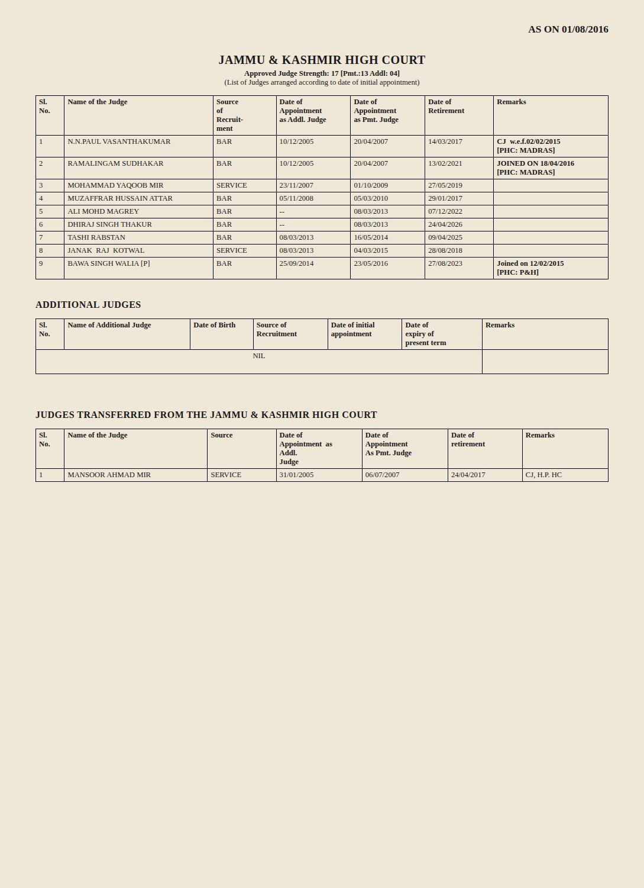AS ON 01/08/2016
JAMMU & KASHMIR HIGH COURT
Approved Judge Strength: 17 [Pmt.:13 Addl: 04]
(List of Judges arranged according to date of initial appointment)
| Sl. No. | Name of the Judge | Source of Recruit- ment | Date of Appointment as Addl. Judge | Date of Appointment as Pmt. Judge | Date of Retirement | Remarks |
| --- | --- | --- | --- | --- | --- | --- |
| 1 | N.N.PAUL VASANTHAKUMAR | BAR | 10/12/2005 | 20/04/2007 | 14/03/2017 | CJ w.e.f.02/02/2015 [PHC: MADRAS] |
| 2 | RAMALINGAM SUDHAKAR | BAR | 10/12/2005 | 20/04/2007 | 13/02/2021 | JOINED ON 18/04/2016 [PHC: MADRAS] |
| 3 | MOHAMMAD YAQOOB MIR | SERVICE | 23/11/2007 | 01/10/2009 | 27/05/2019 | |
| 4 | MUZAFFRAR HUSSAIN ATTAR | BAR | 05/11/2008 | 05/03/2010 | 29/01/2017 | |
| 5 | ALI MOHD MAGREY | BAR | -- | 08/03/2013 | 07/12/2022 | |
| 6 | DHIRAJ SINGH THAKUR | BAR | -- | 08/03/2013 | 24/04/2026 | |
| 7 | TASHI RABSTAN | BAR | 08/03/2013 | 16/05/2014 | 09/04/2025 | |
| 8 | JANAK RAJ KOTWAL | SERVICE | 08/03/2013 | 04/03/2015 | 28/08/2018 | |
| 9 | BAWA SINGH WALIA [P] | BAR | 25/09/2014 | 23/05/2016 | 27/08/2023 | Joined on 12/02/2015 [PHC: P&H] |
ADDITIONAL JUDGES
| Sl. No. | Name of Additional Judge | Date of Birth | Source of Recruitment | Date of initial appointment | Date of expiry of present term | Remarks |
| --- | --- | --- | --- | --- | --- | --- |
| NIL | |
JUDGES TRANSFERRED FROM THE JAMMU & KASHMIR HIGH COURT
| Sl. No. | Name of the Judge | Source | Date of Appointment as Addl. Judge | Date of Appointment As Pmt. Judge | Date of retirement | Remarks |
| --- | --- | --- | --- | --- | --- | --- |
| 1 | MANSOOR AHMAD MIR | SERVICE | 31/01/2005 | 06/07/2007 | 24/04/2017 | CJ, H.P. HC |